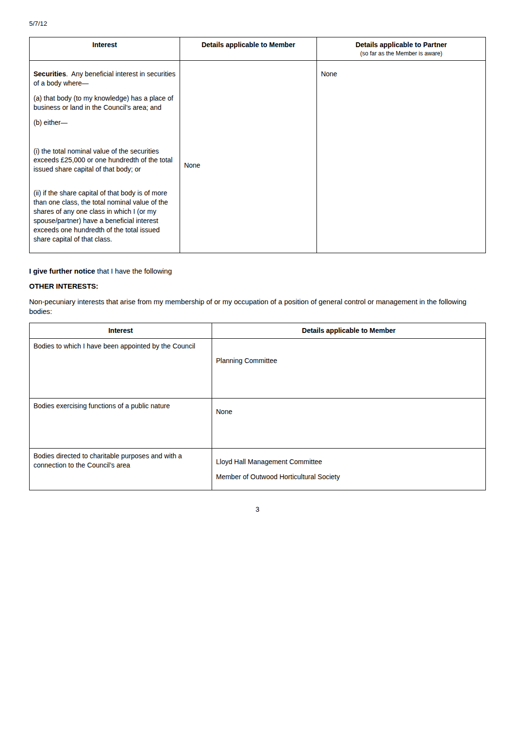5/7/12
| Interest | Details applicable to Member | Details applicable to Partner (so far as the Member is aware) |
| --- | --- | --- |
| Securities . Any beneficial interest in securities of a body where— (a) that body (to my knowledge) has a place of business or land in the Council’s area; and (b) either— (i) the total nominal value of the securities exceeds £25,000 or one hundredth of the total issued share capital of that body; or (ii) if the share capital of that body is of more than one class, the total nominal value of the shares of any one class in which I (or my spouse/partner) have a beneficial interest exceeds one hundredth of the total issued share capital of that class. | None | None |
I give further notice that I have the following
OTHER INTERESTS:
Non-pecuniary interests that arise from my membership of or my occupation of a position of general control or management in the following bodies:
| Interest | Details applicable to Member |
| --- | --- |
| Bodies to which I have been appointed by the Council | Planning Committee |
| Bodies exercising functions of a public nature | None |
| Bodies directed to charitable purposes and with a connection to the Council’s area | Lloyd Hall Management Committee Member of Outwood Horticultural Society |
3